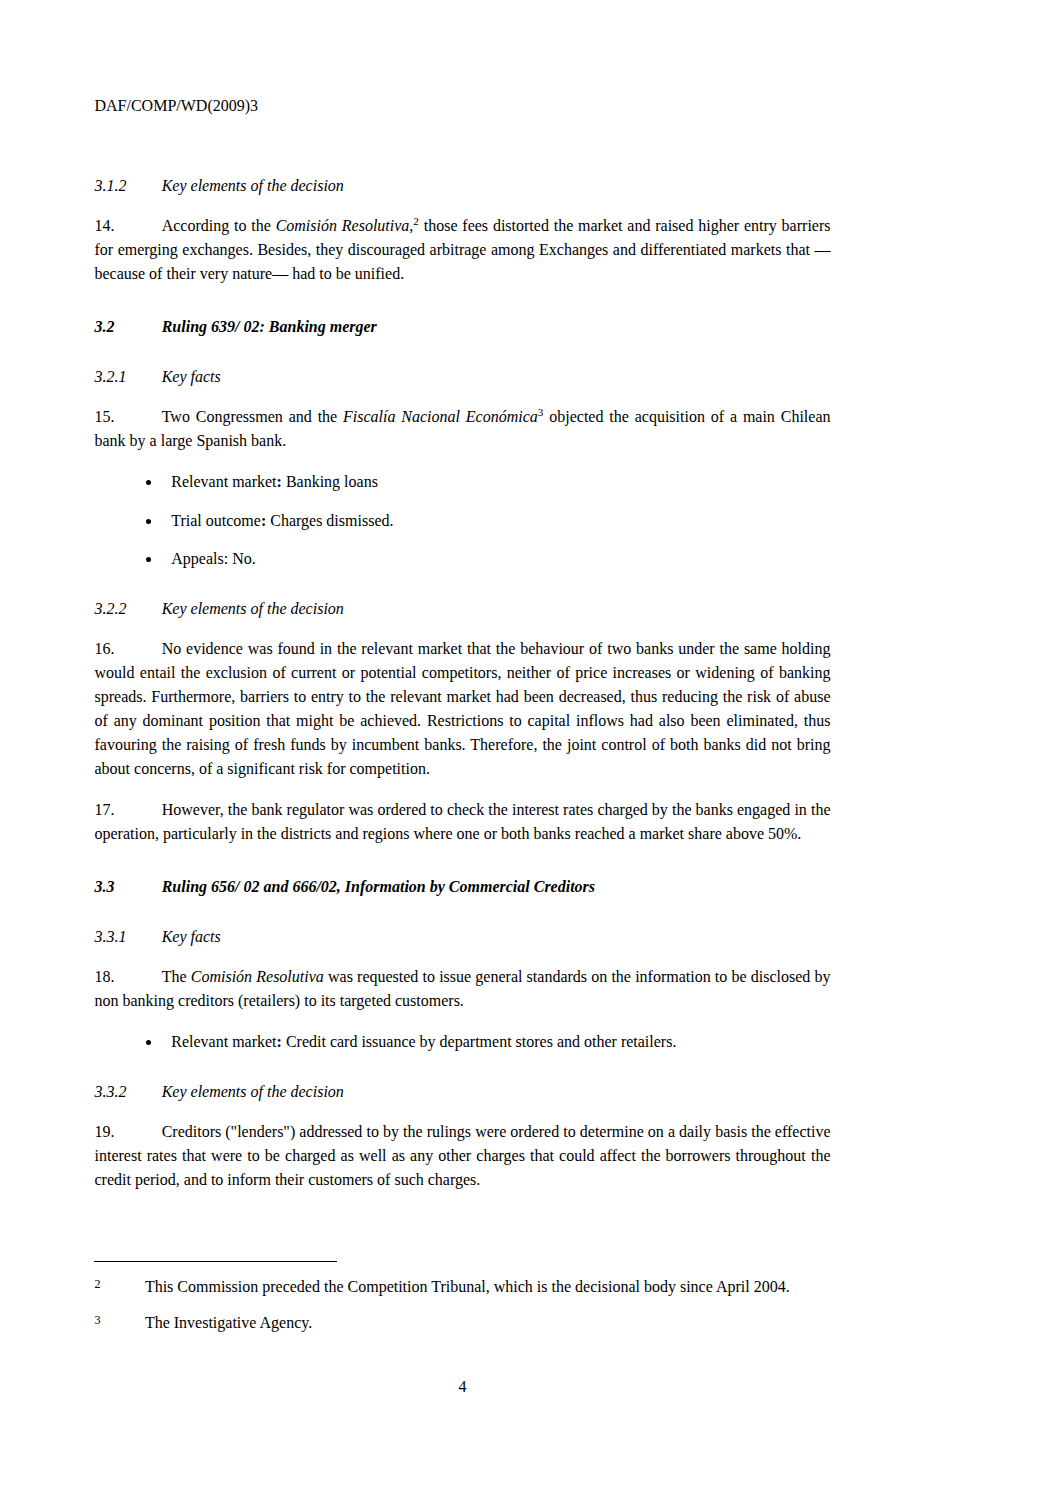DAF/COMP/WD(2009)3
3.1.2 Key elements of the decision
14. According to the Comisión Resolutiva,2 those fees distorted the market and raised higher entry barriers for emerging exchanges. Besides, they discouraged arbitrage among Exchanges and differentiated markets that —because of their very nature— had to be unified.
3.2 Ruling 639/ 02: Banking merger
3.2.1 Key facts
15. Two Congressmen and the Fiscalía Nacional Económica3 objected the acquisition of a main Chilean bank by a large Spanish bank.
Relevant market: Banking loans
Trial outcome: Charges dismissed.
Appeals: No.
3.2.2 Key elements of the decision
16. No evidence was found in the relevant market that the behaviour of two banks under the same holding would entail the exclusion of current or potential competitors, neither of price increases or widening of banking spreads. Furthermore, barriers to entry to the relevant market had been decreased, thus reducing the risk of abuse of any dominant position that might be achieved. Restrictions to capital inflows had also been eliminated, thus favouring the raising of fresh funds by incumbent banks. Therefore, the joint control of both banks did not bring about concerns, of a significant risk for competition.
17. However, the bank regulator was ordered to check the interest rates charged by the banks engaged in the operation, particularly in the districts and regions where one or both banks reached a market share above 50%.
3.3 Ruling 656/ 02 and 666/02, Information by Commercial Creditors
3.3.1 Key facts
18. The Comisión Resolutiva was requested to issue general standards on the information to be disclosed by non banking creditors (retailers) to its targeted customers.
Relevant market: Credit card issuance by department stores and other retailers.
3.3.2 Key elements of the decision
19. Creditors ("lenders") addressed to by the rulings were ordered to determine on a daily basis the effective interest rates that were to be charged as well as any other charges that could affect the borrowers throughout the credit period, and to inform their customers of such charges.
2 This Commission preceded the Competition Tribunal, which is the decisional body since April 2004.
3 The Investigative Agency.
4